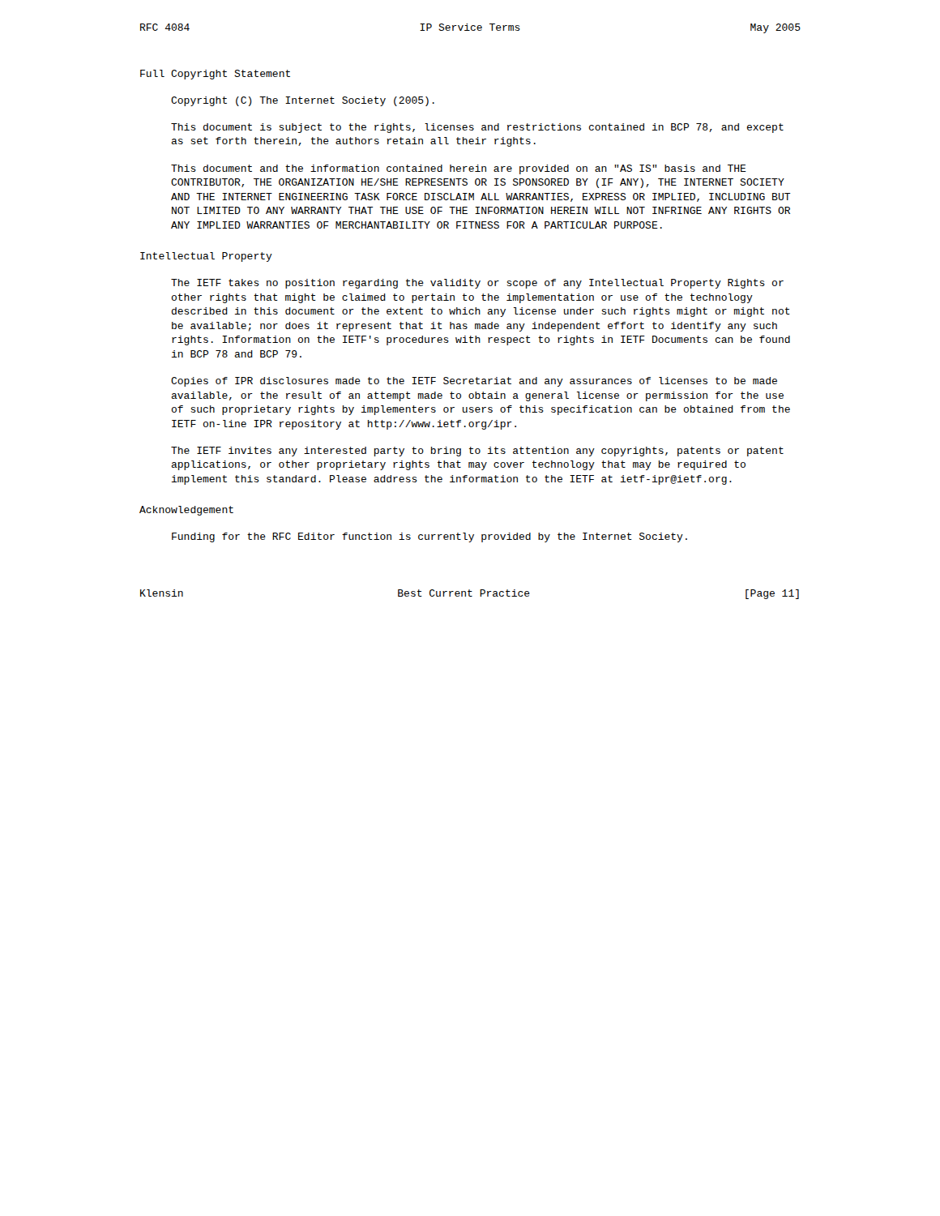RFC 4084 IP Service Terms May 2005
Full Copyright Statement
Copyright (C) The Internet Society (2005).
This document is subject to the rights, licenses and restrictions contained in BCP 78, and except as set forth therein, the authors retain all their rights.
This document and the information contained herein are provided on an "AS IS" basis and THE CONTRIBUTOR, THE ORGANIZATION HE/SHE REPRESENTS OR IS SPONSORED BY (IF ANY), THE INTERNET SOCIETY AND THE INTERNET ENGINEERING TASK FORCE DISCLAIM ALL WARRANTIES, EXPRESS OR IMPLIED, INCLUDING BUT NOT LIMITED TO ANY WARRANTY THAT THE USE OF THE INFORMATION HEREIN WILL NOT INFRINGE ANY RIGHTS OR ANY IMPLIED WARRANTIES OF MERCHANTABILITY OR FITNESS FOR A PARTICULAR PURPOSE.
Intellectual Property
The IETF takes no position regarding the validity or scope of any Intellectual Property Rights or other rights that might be claimed to pertain to the implementation or use of the technology described in this document or the extent to which any license under such rights might or might not be available; nor does it represent that it has made any independent effort to identify any such rights. Information on the IETF's procedures with respect to rights in IETF Documents can be found in BCP 78 and BCP 79.
Copies of IPR disclosures made to the IETF Secretariat and any assurances of licenses to be made available, or the result of an attempt made to obtain a general license or permission for the use of such proprietary rights by implementers or users of this specification can be obtained from the IETF on-line IPR repository at http://www.ietf.org/ipr.
The IETF invites any interested party to bring to its attention any copyrights, patents or patent applications, or other proprietary rights that may cover technology that may be required to implement this standard. Please address the information to the IETF at ietf-ipr@ietf.org.
Acknowledgement
Funding for the RFC Editor function is currently provided by the Internet Society.
Klensin Best Current Practice [Page 11]